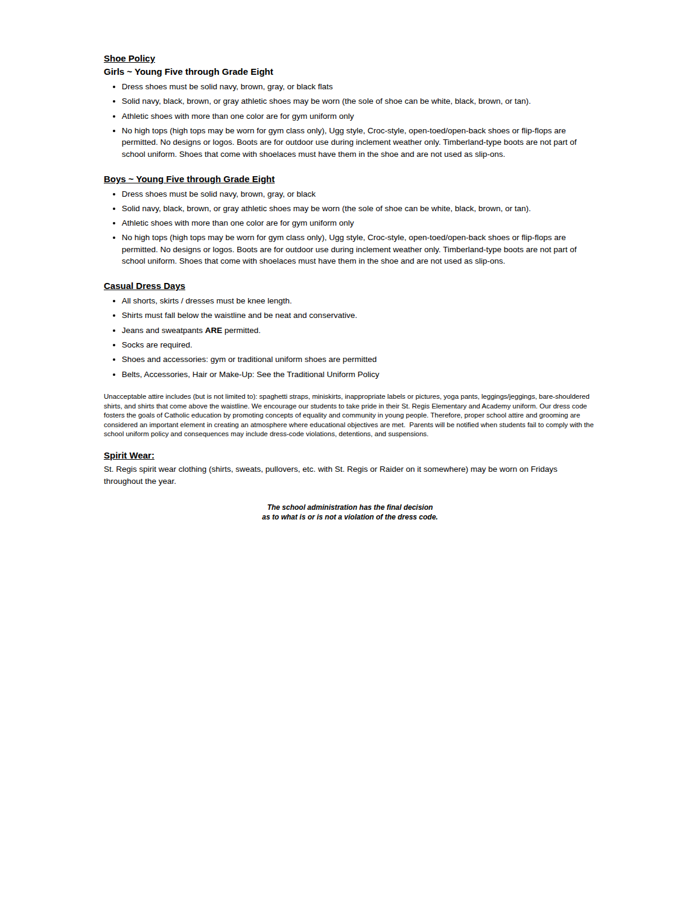Shoe Policy
Girls ~ Young Five through Grade Eight
Dress shoes must be solid navy, brown, gray, or black flats
Solid navy, black, brown, or gray athletic shoes may be worn (the sole of shoe can be white, black, brown, or tan).
Athletic shoes with more than one color are for gym uniform only
No high tops (high tops may be worn for gym class only), Ugg style, Croc-style, open-toed/open-back shoes or flip-flops are permitted. No designs or logos. Boots are for outdoor use during inclement weather only. Timberland‑type boots are not part of school uniform. Shoes that come with shoelaces must have them in the shoe and are not used as slip-ons.
Boys ~ Young Five through Grade Eight
Dress shoes must be solid navy, brown, gray, or black
Solid navy, black, brown, or gray athletic shoes may be worn (the sole of shoe can be white, black, brown, or tan).
Athletic shoes with more than one color are for gym uniform only
No high tops (high tops may be worn for gym class only), Ugg style, Croc-style, open-toed/open-back shoes or flip-flops are permitted. No designs or logos. Boots are for outdoor use during inclement weather only. Timberland‑type boots are not part of school uniform. Shoes that come with shoelaces must have them in the shoe and are not used as slip-ons.
Casual Dress Days
All shorts, skirts / dresses must be knee length.
Shirts must fall below the waistline and be neat and conservative.
Jeans and sweatpants ARE permitted.
Socks are required.
Shoes and accessories: gym or traditional uniform shoes are permitted
Belts, Accessories, Hair or Make-Up: See the Traditional Uniform Policy
Unacceptable attire includes (but is not limited to): spaghetti straps, miniskirts, inappropriate labels or pictures, yoga pants, leggings/jeggings, bare-shouldered shirts, and shirts that come above the waistline. We encourage our students to take pride in their St. Regis Elementary and Academy uniform. Our dress code fosters the goals of Catholic education by promoting concepts of equality and community in young people. Therefore, proper school attire and grooming are considered an important element in creating an atmosphere where educational objectives are met. Parents will be notified when students fail to comply with the school uniform policy and consequences may include dress-code violations, detentions, and suspensions.
Spirit Wear:
St. Regis spirit wear clothing (shirts, sweats, pullovers, etc. with St. Regis or Raider on it somewhere) may be worn on Fridays throughout the year.
The school administration has the final decision
as to what is or is not a violation of the dress code.